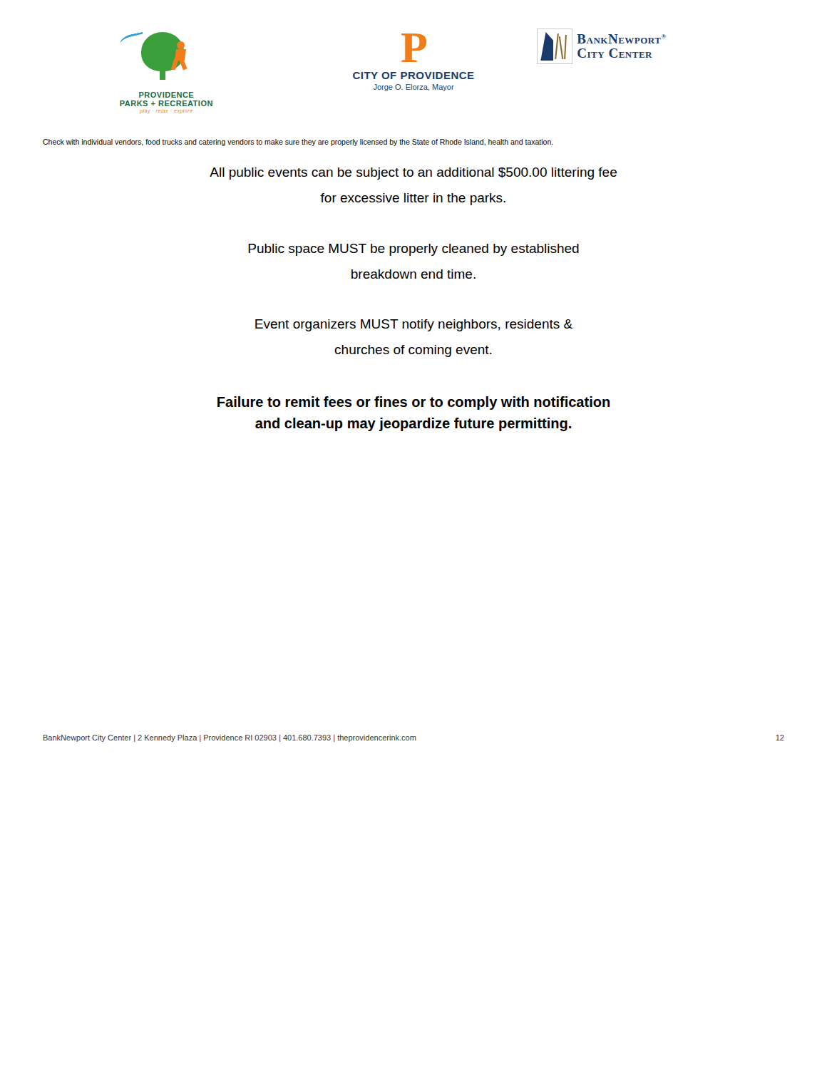PROVIDENCE
PARKS + RECREATION
play · relax · explore
P
CITY OF PROVIDENCE
Jorge O. Elorza, Mayor
BankNewport®
City Center
Check with individual vendors, food trucks and catering vendors to make sure they are properly licensed by the State of Rhode Island, health and taxation.
All public events can be subject to an additional $500.00 littering fee
for excessive litter in the parks.
Public space MUST be properly cleaned by established
breakdown end time.
Event organizers MUST notify neighbors, residents &
churches of coming event.
Failure to remit fees or fines or to comply with notification
and clean-up may jeopardize future permitting.
BankNewport City Center | 2 Kennedy Plaza | Providence RI 02903 | 401.680.7393 | theprovidencerink.com 12